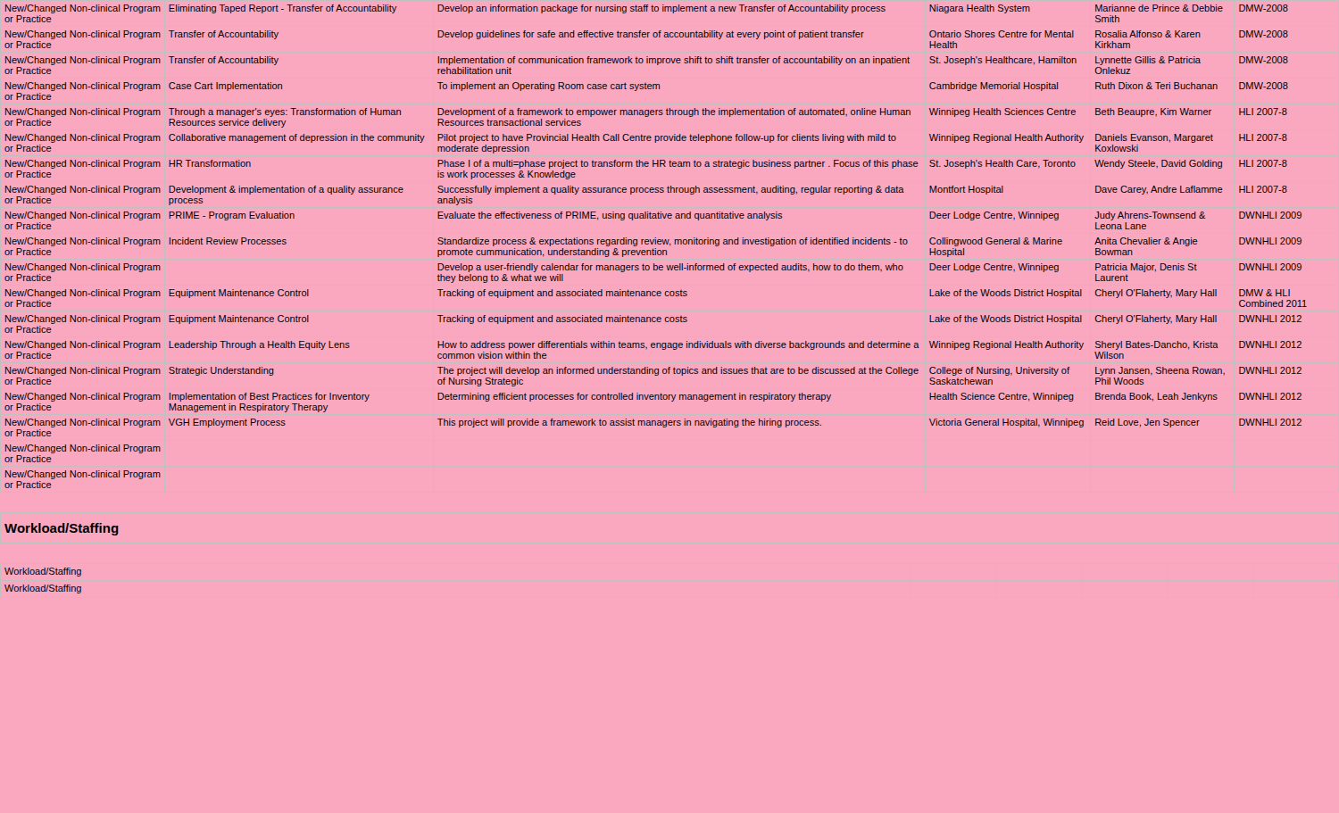| New/Changed Non-clinical Program or Practice | Eliminating Taped Report - Transfer of Accountability | Develop an information package for nursing staff to implement a new Transfer of Accountability process | Niagara Health System | Marianne de Prince & Debbie Smith | DMW-2008 |
| New/Changed Non-clinical Program or Practice | Transfer of Accountability | Develop guidelines for safe and effective transfer of accountability at every point of patient transfer | Ontario Shores Centre for Mental Health | Rosalia Alfonso & Karen Kirkham | DMW-2008 |
| New/Changed Non-clinical Program or Practice | Transfer of Accountability | Implementation of communication framework to improve shift to shift transfer of accountability on an inpatient rehabilitation unit | St. Joseph's Healthcare, Hamilton | Lynnette Gillis & Patricia Onlekuz | DMW-2008 |
| New/Changed Non-clinical Program or Practice | Case Cart Implementation | To implement an Operating Room case cart system | Cambridge Memorial Hospital | Ruth Dixon & Teri Buchanan | DMW-2008 |
| New/Changed Non-clinical Program or Practice | Through a manager's eyes: Transformation of Human Resources service delivery | Development of a framework to empower managers through the implementation of automated, online Human Resources transactional services | Winnipeg Health Sciences Centre | Beth Beaupre, Kim Warner | HLI 2007-8 |
| New/Changed Non-clinical Program or Practice | Collaborative management of depression in the community | Pilot project to have Provincial Health Call Centre provide telephone follow-up for clients living with mild to moderate depression | Winnipeg Regional Health Authority | Daniels Evanson, Margaret Koxlowski | HLI 2007-8 |
| New/Changed Non-clinical Program or Practice | HR Transformation | Phase I of a multi=phase project to transform the HR team to a strategic business partner . Focus of this phase is work processes & Knowledge | St. Joseph's Health Care, Toronto | Wendy Steele, David Golding | HLI 2007-8 |
| New/Changed Non-clinical Program or Practice | Development & implementation of a quality assurance process | Successfully implement a quality assurance process through assessment, auditing, regular reporting & data analysis | Montfort Hospital | Dave Carey, Andre Laflamme | HLI 2007-8 |
| New/Changed Non-clinical Program or Practice | PRIME - Program Evaluation | Evaluate the effectiveness of PRIME, using qualitative and quantitative analysis | Deer Lodge Centre, Winnipeg | Judy Ahrens-Townsend & Leona Lane | DWNHLI 2009 |
| New/Changed Non-clinical Program or Practice | Incident Review Processes | Standardize process & expectations regarding review, monitoring and investigation of identified incidents - to promote cummunication, understanding & prevention | Collingwood General & Marine Hospital | Anita Chevalier & Angie Bowman | DWNHLI 2009 |
| New/Changed Non-clinical Program or Practice | | Develop a user-friendly calendar for managers to be well-informed of expected audits, how to do them, who they belong to & what we will | Deer Lodge Centre, Winnipeg | Patricia Major, Denis St Laurent | DWNHLI 2009 |
| New/Changed Non-clinical Program or Practice | Equipment Maintenance Control | Tracking of equipment and associated maintenance costs | Lake of the Woods District Hospital | Cheryl O'Flaherty, Mary Hall | DMW & HLI Combined 2011 |
| New/Changed Non-clinical Program or Practice | Equipment Maintenance Control | Tracking of equipment and associated maintenance costs | Lake of the Woods District Hospital | Cheryl O'Flaherty, Mary Hall | DWNHLI 2012 |
| New/Changed Non-clinical Program or Practice | Leadership Through a Health Equity Lens | How to address power differentials within teams, engage individuals with diverse backgrounds and determine a common vision within the | Winnipeg Regional Health Authority | Sheryl Bates-Dancho, Krista Wilson | DWNHLI 2012 |
| New/Changed Non-clinical Program or Practice | Strategic Understanding | The project will develop an informed understanding of topics and issues that are to be discussed at the College of Nursing Strategic | College of Nursing, University of Saskatchewan | Lynn Jansen, Sheena Rowan, Phil Woods | DWNHLI 2012 |
| New/Changed Non-clinical Program or Practice | Implementation of Best Practices for Inventory Management in Respiratory Therapy | Determining efficient processes for controlled inventory management in respiratory therapy | Health Science Centre, Winnipeg | Brenda Book, Leah Jenkyns | DWNHLI 2012 |
| New/Changed Non-clinical Program or Practice | VGH Employment Process | This project will provide a framework to assist managers in navigating the hiring process. | Victoria General Hospital, Winnipeg | Reid Love, Jen Spencer | DWNHLI 2012 |
| New/Changed Non-clinical Program or Practice | | | | | |
| New/Changed Non-clinical Program or Practice | | | | | |
| Workload/Staffing |
| Workload/Staffing | | | | | |
| Workload/Staffing | | | | | |